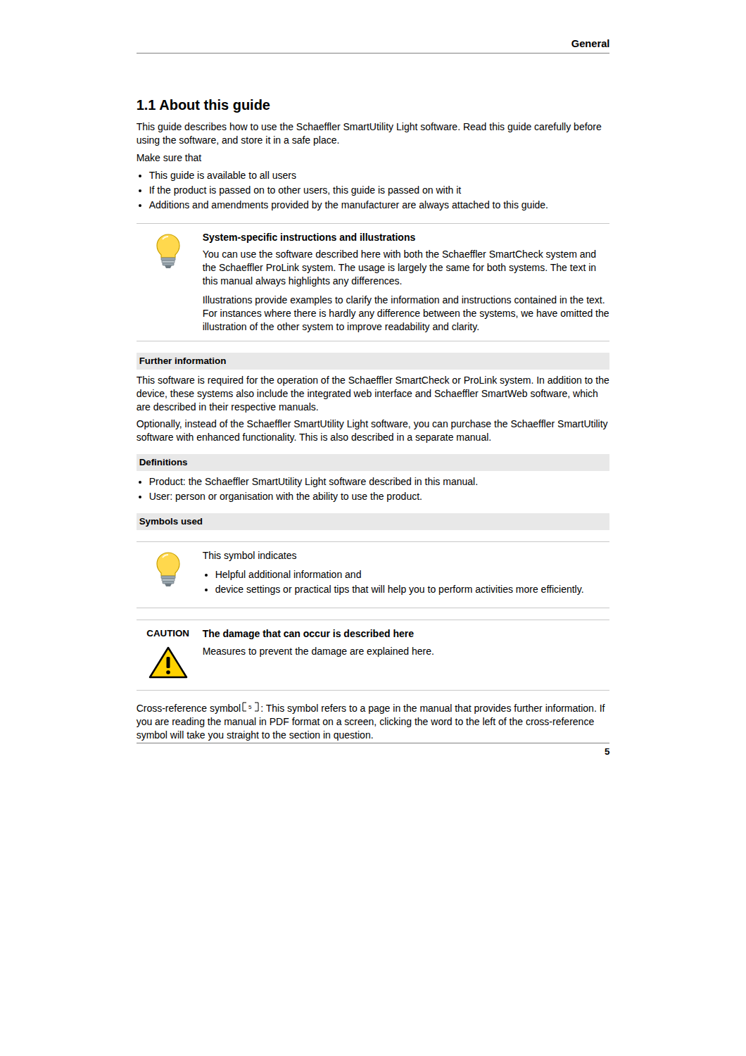General
1.1 About this guide
This guide describes how to use the Schaeffler SmartUtility Light software. Read this guide carefully before using the software, and store it in a safe place.
Make sure that
This guide is available to all users
If the product is passed on to other users, this guide is passed on with it
Additions and amendments provided by the manufacturer are always attached to this guide.
System-specific instructions and illustrations
You can use the software described here with both the Schaeffler SmartCheck system and the Schaeffler ProLink system. The usage is largely the same for both systems. The text in this manual always highlights any differences.
Illustrations provide examples to clarify the information and instructions contained in the text. For instances where there is hardly any difference between the systems, we have omitted the illustration of the other system to improve readability and clarity.
Further information
This software is required for the operation of the Schaeffler SmartCheck or ProLink system. In addition to the device, these systems also include the integrated web interface and Schaeffler SmartWeb software, which are described in their respective manuals.
Optionally, instead of the Schaeffler SmartUtility Light software, you can purchase the Schaeffler SmartUtility software with enhanced functionality. This is also described in a separate manual.
Definitions
Product: the Schaeffler SmartUtility Light software described in this manual.
User: person or organisation with the ability to use the product.
Symbols used
This symbol indicates
Helpful additional information and
device settings or practical tips that will help you to perform activities more efficiently.
CAUTION
The damage that can occur is described here
Measures to prevent the damage are explained here.
Cross-reference symbol5: This symbol refers to a page in the manual that provides further information. If you are reading the manual in PDF format on a screen, clicking the word to the left of the cross-reference symbol will take you straight to the section in question.
5